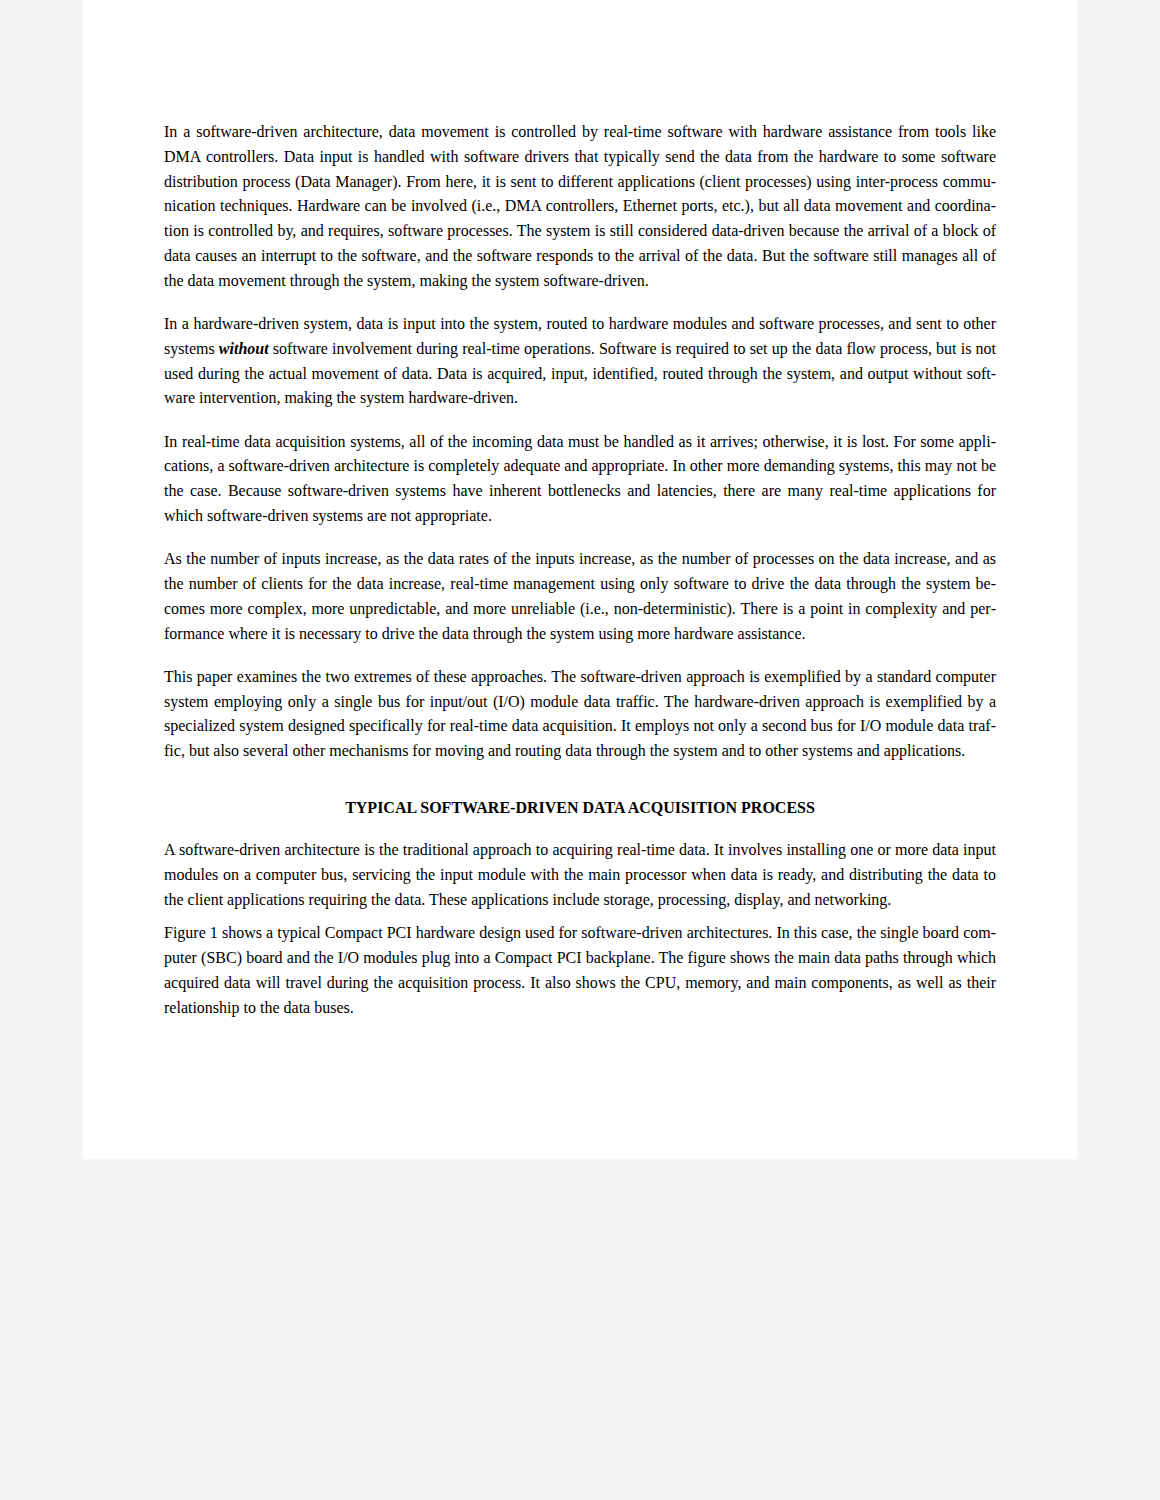In a software-driven architecture, data movement is controlled by real-time software with hardware assistance from tools like DMA controllers. Data input is handled with software drivers that typically send the data from the hardware to some software distribution process (Data Manager). From here, it is sent to different applications (client processes) using inter-process communication techniques. Hardware can be involved (i.e., DMA controllers, Ethernet ports, etc.), but all data movement and coordination is controlled by, and requires, software processes. The system is still considered data-driven because the arrival of a block of data causes an interrupt to the software, and the software responds to the arrival of the data. But the software still manages all of the data movement through the system, making the system software-driven.
In a hardware-driven system, data is input into the system, routed to hardware modules and software processes, and sent to other systems without software involvement during real-time operations. Software is required to set up the data flow process, but is not used during the actual movement of data. Data is acquired, input, identified, routed through the system, and output without software intervention, making the system hardware-driven.
In real-time data acquisition systems, all of the incoming data must be handled as it arrives; otherwise, it is lost. For some applications, a software-driven architecture is completely adequate and appropriate. In other more demanding systems, this may not be the case. Because software-driven systems have inherent bottlenecks and latencies, there are many real-time applications for which software-driven systems are not appropriate.
As the number of inputs increase, as the data rates of the inputs increase, as the number of processes on the data increase, and as the number of clients for the data increase, real-time management using only software to drive the data through the system becomes more complex, more unpredictable, and more unreliable (i.e., non-deterministic). There is a point in complexity and performance where it is necessary to drive the data through the system using more hardware assistance.
This paper examines the two extremes of these approaches. The software-driven approach is exemplified by a standard computer system employing only a single bus for input/out (I/O) module data traffic. The hardware-driven approach is exemplified by a specialized system designed specifically for real-time data acquisition. It employs not only a second bus for I/O module data traffic, but also several other mechanisms for moving and routing data through the system and to other systems and applications.
Typical Software-Driven Data Acquisition Process
A software-driven architecture is the traditional approach to acquiring real-time data. It involves installing one or more data input modules on a computer bus, servicing the input module with the main processor when data is ready, and distributing the data to the client applications requiring the data. These applications include storage, processing, display, and networking.
Figure 1 shows a typical Compact PCI hardware design used for software-driven architectures. In this case, the single board computer (SBC) board and the I/O modules plug into a Compact PCI backplane. The figure shows the main data paths through which acquired data will travel during the acquisition process. It also shows the CPU, memory, and main components, as well as their relationship to the data buses.